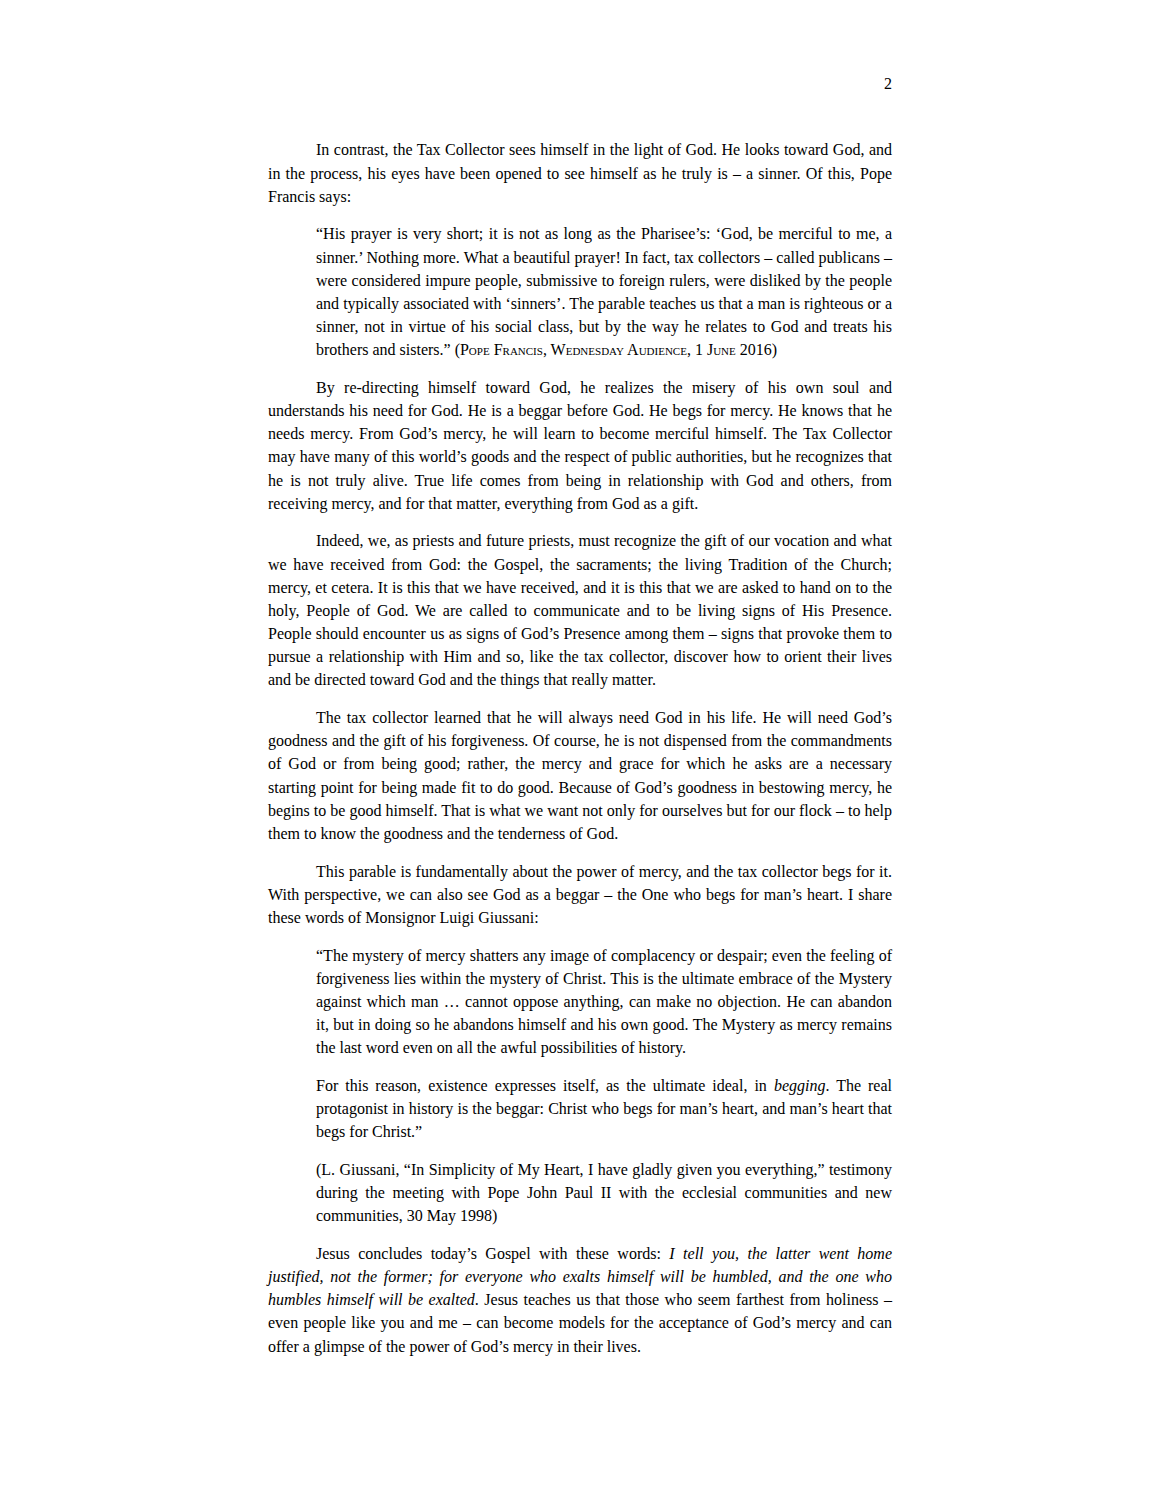2
In contrast, the Tax Collector sees himself in the light of God. He looks toward God, and in the process, his eyes have been opened to see himself as he truly is – a sinner. Of this, Pope Francis says:
“His prayer is very short; it is not as long as the Pharisee’s: ‘God, be merciful to me, a sinner.’ Nothing more. What a beautiful prayer! In fact, tax collectors – called publicans – were considered impure people, submissive to foreign rulers, were disliked by the people and typically associated with ‘sinners’. The parable teaches us that a man is righteous or a sinner, not in virtue of his social class, but by the way he relates to God and treats his brothers and sisters.” (Pope Francis, Wednesday Audience, 1 June 2016)
By re-directing himself toward God, he realizes the misery of his own soul and understands his need for God. He is a beggar before God. He begs for mercy. He knows that he needs mercy. From God’s mercy, he will learn to become merciful himself. The Tax Collector may have many of this world’s goods and the respect of public authorities, but he recognizes that he is not truly alive. True life comes from being in relationship with God and others, from receiving mercy, and for that matter, everything from God as a gift.
Indeed, we, as priests and future priests, must recognize the gift of our vocation and what we have received from God: the Gospel, the sacraments; the living Tradition of the Church; mercy, et cetera. It is this that we have received, and it is this that we are asked to hand on to the holy, People of God. We are called to communicate and to be living signs of His Presence. People should encounter us as signs of God’s Presence among them – signs that provoke them to pursue a relationship with Him and so, like the tax collector, discover how to orient their lives and be directed toward God and the things that really matter.
The tax collector learned that he will always need God in his life. He will need God’s goodness and the gift of his forgiveness. Of course, he is not dispensed from the commandments of God or from being good; rather, the mercy and grace for which he asks are a necessary starting point for being made fit to do good. Because of God’s goodness in bestowing mercy, he begins to be good himself. That is what we want not only for ourselves but for our flock – to help them to know the goodness and the tenderness of God.
This parable is fundamentally about the power of mercy, and the tax collector begs for it. With perspective, we can also see God as a beggar – the One who begs for man’s heart. I share these words of Monsignor Luigi Giussani:
“The mystery of mercy shatters any image of complacency or despair; even the feeling of forgiveness lies within the mystery of Christ. This is the ultimate embrace of the Mystery against which man … cannot oppose anything, can make no objection. He can abandon it, but in doing so he abandons himself and his own good. The Mystery as mercy remains the last word even on all the awful possibilities of history.
For this reason, existence expresses itself, as the ultimate ideal, in begging. The real protagonist in history is the beggar: Christ who begs for man’s heart, and man’s heart that begs for Christ.”
(L. Giussani, “In Simplicity of My Heart, I have gladly given you everything,” testimony during the meeting with Pope John Paul II with the ecclesial communities and new communities, 30 May 1998)
Jesus concludes today’s Gospel with these words: I tell you, the latter went home justified, not the former; for everyone who exalts himself will be humbled, and the one who humbles himself will be exalted. Jesus teaches us that those who seem farthest from holiness – even people like you and me – can become models for the acceptance of God’s mercy and can offer a glimpse of the power of God’s mercy in their lives.